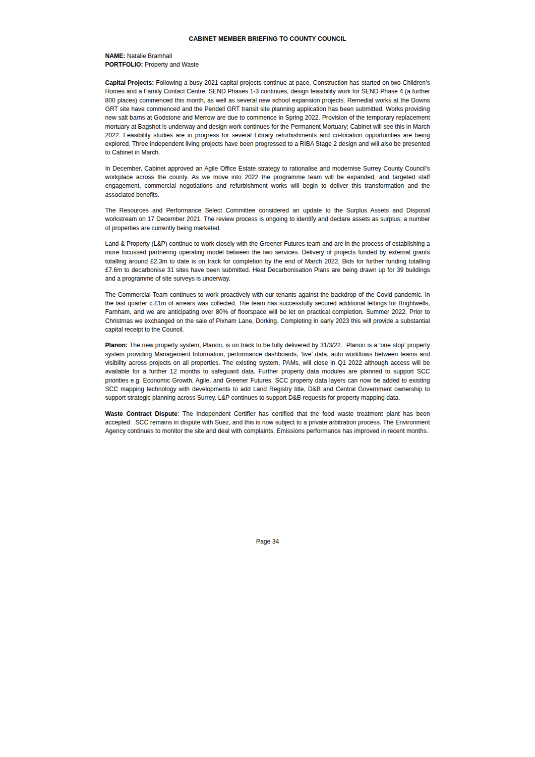Cabinet Member Briefing to County Council
NAME: Natalie Bramhall
PORTFOLIO: Property and Waste
Capital Projects: Following a busy 2021 capital projects continue at pace. Construction has started on two Children’s Homes and a Family Contact Centre. SEND Phases 1-3 continues, design feasibility work for SEND Phase 4 (a further 800 places) commenced this month, as well as several new school expansion projects. Remedial works at the Downs GRT site have commenced and the Pendell GRT transit site planning application has been submitted. Works providing new salt barns at Godstone and Merrow are due to commence in Spring 2022. Provision of the temporary replacement mortuary at Bagshot is underway and design work continues for the Permanent Mortuary; Cabinet will see this in March 2022. Feasibility studies are in progress for several Library refurbishments and co-location opportunities are being explored. Three independent living projects have been progressed to a RIBA Stage 2 design and will also be presented to Cabinet in March.
In December, Cabinet approved an Agile Office Estate strategy to rationalise and modernise Surrey County Council’s workplace across the county. As we move into 2022 the programme team will be expanded, and targeted staff engagement, commercial negotiations and refurbishment works will begin to deliver this transformation and the associated benefits.
The Resources and Performance Select Committee considered an update to the Surplus Assets and Disposal workstream on 17 December 2021. The review process is ongoing to identify and declare assets as surplus; a number of properties are currently being marketed.
Land & Property (L&P) continue to work closely with the Greener Futures team and are in the process of establishing a more focussed partnering operating model between the two services. Delivery of projects funded by external grants totalling around £2.3m to date is on track for completion by the end of March 2022. Bids for further funding totalling £7.6m to decarbonise 31 sites have been submitted. Heat Decarbonisation Plans are being drawn up for 39 buildings and a programme of site surveys is underway.
The Commercial Team continues to work proactively with our tenants against the backdrop of the Covid pandemic. In the last quarter c.£1m of arrears was collected. The team has successfully secured additional lettings for Brightwells, Farnham, and we are anticipating over 80% of floorspace will be let on practical completion, Summer 2022. Prior to Christmas we exchanged on the sale of Pixham Lane, Dorking. Completing in early 2023 this will provide a substantial capital receipt to the Council.
Planon: The new property system, Planon, is on track to be fully delivered by 31/3/22. Planon is a ‘one stop’ property system providing Management Information, performance dashboards, ‘live’ data, auto workflows between teams and visibility across projects on all properties. The existing system, PAMs, will close in Q1 2022 although access will be available for a further 12 months to safeguard data. Further property data modules are planned to support SCC priorities e.g. Economic Growth, Agile, and Greener Futures. SCC property data layers can now be added to existing SCC mapping technology with developments to add Land Registry title, D&B and Central Government ownership to support strategic planning across Surrey. L&P continues to support D&B requests for property mapping data.
Waste Contract Dispute: The Independent Certifier has certified that the food waste treatment plant has been accepted. SCC remains in dispute with Suez, and this is now subject to a private arbitration process. The Environment Agency continues to monitor the site and deal with complaints. Emissions performance has improved in recent months.
Page 34